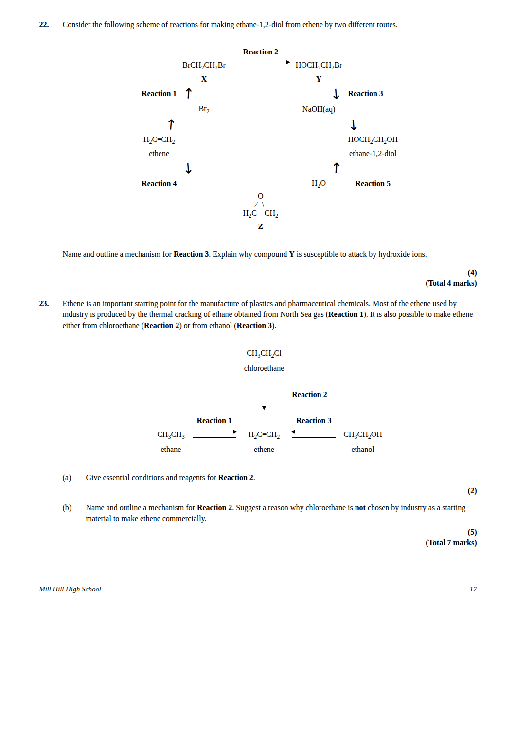22.
Consider the following scheme of reactions for making ethane-1,2-diol from ethene by two different routes.
| | | Reaction 2 | | |
| | BrCH 2 CH 2 Br | | HOCH 2 CH 2 Br | |
| | X | | Y | |
| Reaction 1 | ↗ | | ↘ | Reaction 3 |
| | Br 2 | | NaOH(aq) | |
| ↗ | | | | ↘ |
| H 2 C = CH 2 | | | | HOCH 2 CH 2 OH |
| ethene | | | | ethane-1,2-diol |
| | ↘ | | ↗ | |
| Reaction 4 | | | H 2 O | Reaction 5 |
| | | O ∕ \ H 2 C—CH 2 | | |
| | | Z | | |
Name and outline a mechanism for Reaction 3. Explain why compound Y is susceptible to attack by hydroxide ions.
(4)
(Total 4 marks)
23.
Ethene is an important starting point for the manufacture of plastics and pharmaceutical chemicals. Most of the ethene used by industry is produced by the thermal cracking of ethane obtained from North Sea gas (Reaction 1). It is also possible to make ethene either from chloroethane (Reaction 2) or from ethanol (Reaction 3).
| | | CH 3 CH 2 Cl | | |
| | | chloroethane | | |
| | | | Reaction 2 | |
| | Reaction 1 | | Reaction 3 | |
| CH 3 CH 3 | | H 2 C = CH 2 | | CH 3 CH 2 OH |
| ethane | | ethene | | ethanol |
(a)
Give essential conditions and reagents for Reaction 2.
(2)
(b)
Name and outline a mechanism for Reaction 2. Suggest a reason why chloroethane is not chosen by industry as a starting material to make ethene commercially.
(5)
(Total 7 marks)
Mill Hill High School
17